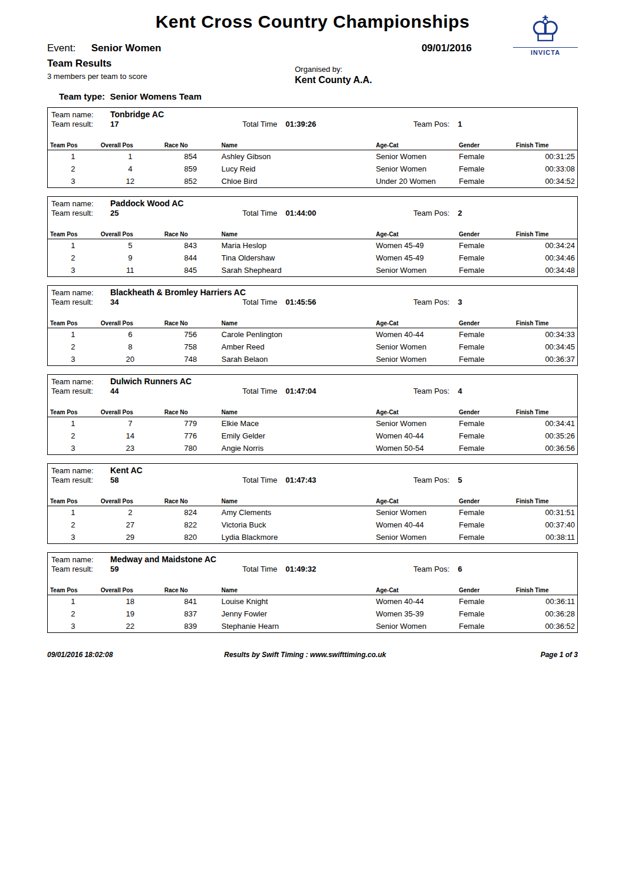♔
INVICTA
Kent Cross Country Championships
Event: Senior Women 09/01/2016
Team Results
3 members per team to score
Organised by:
Kent County A.A.
Team type: Senior Womens Team
Team name: Tonbridge AC
Team result: 17
Total Time01:39:26
Team Pos:1
| Team Pos | Overall Pos | Race No | Name | Age-Cat | Gender | Finish Time |
| --- | --- | --- | --- | --- | --- | --- |
| 1 | 1 | 854 | Ashley Gibson | Senior Women | Female | 00:31:25 |
| 2 | 4 | 859 | Lucy Reid | Senior Women | Female | 00:33:08 |
| 3 | 12 | 852 | Chloe Bird | Under 20 Women | Female | 00:34:52 |
Team name: Paddock Wood AC
Team result: 25
Total Time01:44:00
Team Pos:2
| Team Pos | Overall Pos | Race No | Name | Age-Cat | Gender | Finish Time |
| --- | --- | --- | --- | --- | --- | --- |
| 1 | 5 | 843 | Maria Heslop | Women 45-49 | Female | 00:34:24 |
| 2 | 9 | 844 | Tina Oldershaw | Women 45-49 | Female | 00:34:46 |
| 3 | 11 | 845 | Sarah Shepheard | Senior Women | Female | 00:34:48 |
Team name: Blackheath & Bromley Harriers AC
Team result: 34
Total Time01:45:56
Team Pos:3
| Team Pos | Overall Pos | Race No | Name | Age-Cat | Gender | Finish Time |
| --- | --- | --- | --- | --- | --- | --- |
| 1 | 6 | 756 | Carole Penlington | Women 40-44 | Female | 00:34:33 |
| 2 | 8 | 758 | Amber Reed | Senior Women | Female | 00:34:45 |
| 3 | 20 | 748 | Sarah Belaon | Senior Women | Female | 00:36:37 |
Team name: Dulwich Runners AC
Team result: 44
Total Time01:47:04
Team Pos:4
| Team Pos | Overall Pos | Race No | Name | Age-Cat | Gender | Finish Time |
| --- | --- | --- | --- | --- | --- | --- |
| 1 | 7 | 779 | Elkie Mace | Senior Women | Female | 00:34:41 |
| 2 | 14 | 776 | Emily Gelder | Women 40-44 | Female | 00:35:26 |
| 3 | 23 | 780 | Angie Norris | Women 50-54 | Female | 00:36:56 |
Team name: Kent AC
Team result: 58
Total Time01:47:43
Team Pos:5
| Team Pos | Overall Pos | Race No | Name | Age-Cat | Gender | Finish Time |
| --- | --- | --- | --- | --- | --- | --- |
| 1 | 2 | 824 | Amy Clements | Senior Women | Female | 00:31:51 |
| 2 | 27 | 822 | Victoria Buck | Women 40-44 | Female | 00:37:40 |
| 3 | 29 | 820 | Lydia Blackmore | Senior Women | Female | 00:38:11 |
Team name: Medway and Maidstone AC
Team result: 59
Total Time01:49:32
Team Pos:6
| Team Pos | Overall Pos | Race No | Name | Age-Cat | Gender | Finish Time |
| --- | --- | --- | --- | --- | --- | --- |
| 1 | 18 | 841 | Louise Knight | Women 40-44 | Female | 00:36:11 |
| 2 | 19 | 837 | Jenny Fowler | Women 35-39 | Female | 00:36:28 |
| 3 | 22 | 839 | Stephanie Hearn | Senior Women | Female | 00:36:52 |
09/01/2016 18:02:08 Results by Swift Timing : www.swifttiming.co.uk Page 1 of 3